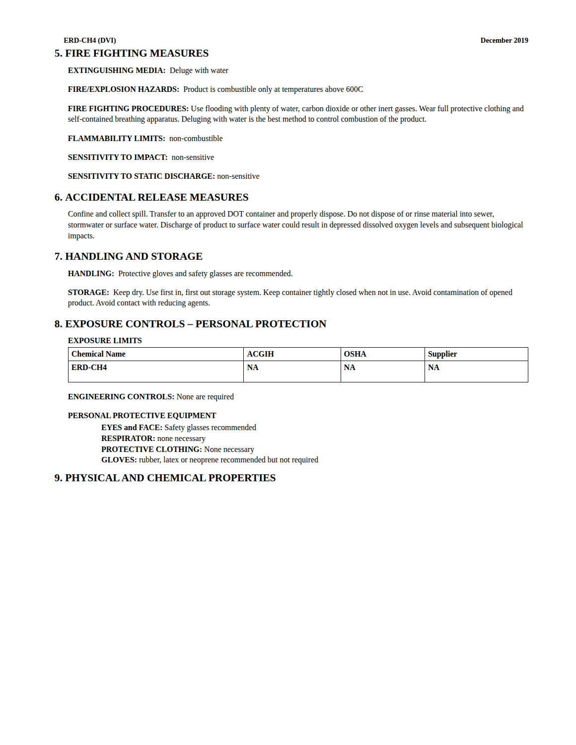ERD-CH4 (DVI) December 2019
FIRE FIGHTING MEASURES
EXTINGUISHING MEDIA: Deluge with water
FIRE/EXPLOSION HAZARDS: Product is combustible only at temperatures above 600C
FIRE FIGHTING PROCEDURES: Use flooding with plenty of water, carbon dioxide or other inert gasses. Wear full protective clothing and self-contained breathing apparatus. Deluging with water is the best method to control combustion of the product.
FLAMMABILITY LIMITS: non-combustible
SENSITIVITY TO IMPACT: non-sensitive
SENSITIVITY TO STATIC DISCHARGE: non-sensitive
ACCIDENTAL RELEASE MEASURES
Confine and collect spill. Transfer to an approved DOT container and properly dispose. Do not dispose of or rinse material into sewer, stormwater or surface water. Discharge of product to surface water could result in depressed dissolved oxygen levels and subsequent biological impacts.
HANDLING AND STORAGE
HANDLING: Protective gloves and safety glasses are recommended.
STORAGE: Keep dry. Use first in, first out storage system. Keep container tightly closed when not in use. Avoid contamination of opened product. Avoid contact with reducing agents.
EXPOSURE CONTROLS – PERSONAL PROTECTION
EXPOSURE LIMITS
| Chemical Name | ACGIH | OSHA | Supplier |
| --- | --- | --- | --- |
| ERD-CH4 | NA | NA | NA |
ENGINEERING CONTROLS: None are required
PERSONAL PROTECTIVE EQUIPMENT
EYES and FACE: Safety glasses recommended
RESPIRATOR: none necessary
PROTECTIVE CLOTHING: None necessary
GLOVES: rubber, latex or neoprene recommended but not required
PHYSICAL AND CHEMICAL PROPERTIES